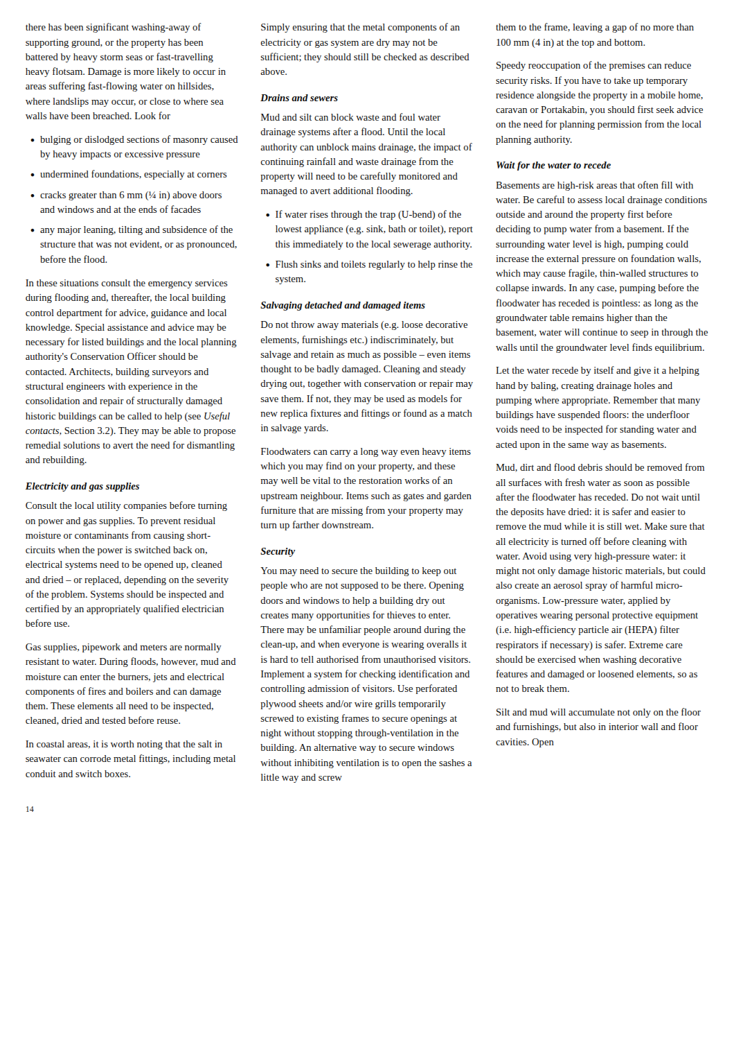there has been significant washing-away of supporting ground, or the property has been battered by heavy storm seas or fast-travelling heavy flotsam. Damage is more likely to occur in areas suffering fast-flowing water on hillsides, where landslips may occur, or close to where sea walls have been breached. Look for
bulging or dislodged sections of masonry caused by heavy impacts or excessive pressure
undermined foundations, especially at corners
cracks greater than 6 mm (¼ in) above doors and windows and at the ends of facades
any major leaning, tilting and subsidence of the structure that was not evident, or as pronounced, before the flood.
In these situations consult the emergency services during flooding and, thereafter, the local building control department for advice, guidance and local knowledge. Special assistance and advice may be necessary for listed buildings and the local planning authority's Conservation Officer should be contacted. Architects, building surveyors and structural engineers with experience in the consolidation and repair of structurally damaged historic buildings can be called to help (see Useful contacts, Section 3.2). They may be able to propose remedial solutions to avert the need for dismantling and rebuilding.
Electricity and gas supplies
Consult the local utility companies before turning on power and gas supplies. To prevent residual moisture or contaminants from causing short-circuits when the power is switched back on, electrical systems need to be opened up, cleaned and dried – or replaced, depending on the severity of the problem. Systems should be inspected and certified by an appropriately qualified electrician before use.
Gas supplies, pipework and meters are normally resistant to water. During floods, however, mud and moisture can enter the burners, jets and electrical components of fires and boilers and can damage them. These elements all need to be inspected, cleaned, dried and tested before reuse.
In coastal areas, it is worth noting that the salt in seawater can corrode metal fittings, including metal conduit and switch boxes.
Simply ensuring that the metal components of an electricity or gas system are dry may not be sufficient; they should still be checked as described above.
Drains and sewers
Mud and silt can block waste and foul water drainage systems after a flood. Until the local authority can unblock mains drainage, the impact of continuing rainfall and waste drainage from the property will need to be carefully monitored and managed to avert additional flooding.
If water rises through the trap (U-bend) of the lowest appliance (e.g. sink, bath or toilet), report this immediately to the local sewerage authority.
Flush sinks and toilets regularly to help rinse the system.
Salvaging detached and damaged items
Do not throw away materials (e.g. loose decorative elements, furnishings etc.) indiscriminately, but salvage and retain as much as possible – even items thought to be badly damaged. Cleaning and steady drying out, together with conservation or repair may save them. If not, they may be used as models for new replica fixtures and fittings or found as a match in salvage yards.
Floodwaters can carry a long way even heavy items which you may find on your property, and these may well be vital to the restoration works of an upstream neighbour. Items such as gates and garden furniture that are missing from your property may turn up farther downstream.
Security
You may need to secure the building to keep out people who are not supposed to be there. Opening doors and windows to help a building dry out creates many opportunities for thieves to enter. There may be unfamiliar people around during the clean-up, and when everyone is wearing overalls it is hard to tell authorised from unauthorised visitors. Implement a system for checking identification and controlling admission of visitors. Use perforated plywood sheets and/or wire grills temporarily screwed to existing frames to secure openings at night without stopping through-ventilation in the building. An alternative way to secure windows without inhibiting ventilation is to open the sashes a little way and screw
them to the frame, leaving a gap of no more than 100 mm (4 in) at the top and bottom.
Speedy reoccupation of the premises can reduce security risks. If you have to take up temporary residence alongside the property in a mobile home, caravan or Portakabin, you should first seek advice on the need for planning permission from the local planning authority.
Wait for the water to recede
Basements are high-risk areas that often fill with water. Be careful to assess local drainage conditions outside and around the property first before deciding to pump water from a basement. If the surrounding water level is high, pumping could increase the external pressure on foundation walls, which may cause fragile, thin-walled structures to collapse inwards. In any case, pumping before the floodwater has receded is pointless: as long as the groundwater table remains higher than the basement, water will continue to seep in through the walls until the groundwater level finds equilibrium.
Let the water recede by itself and give it a helping hand by baling, creating drainage holes and pumping where appropriate. Remember that many buildings have suspended floors: the underfloor voids need to be inspected for standing water and acted upon in the same way as basements.
Mud, dirt and flood debris should be removed from all surfaces with fresh water as soon as possible after the floodwater has receded. Do not wait until the deposits have dried: it is safer and easier to remove the mud while it is still wet. Make sure that all electricity is turned off before cleaning with water. Avoid using very high-pressure water: it might not only damage historic materials, but could also create an aerosol spray of harmful micro-organisms. Low-pressure water, applied by operatives wearing personal protective equipment (i.e. high-efficiency particle air (HEPA) filter respirators if necessary) is safer. Extreme care should be exercised when washing decorative features and damaged or loosened elements, so as not to break them.
Silt and mud will accumulate not only on the floor and furnishings, but also in interior wall and floor cavities. Open
14